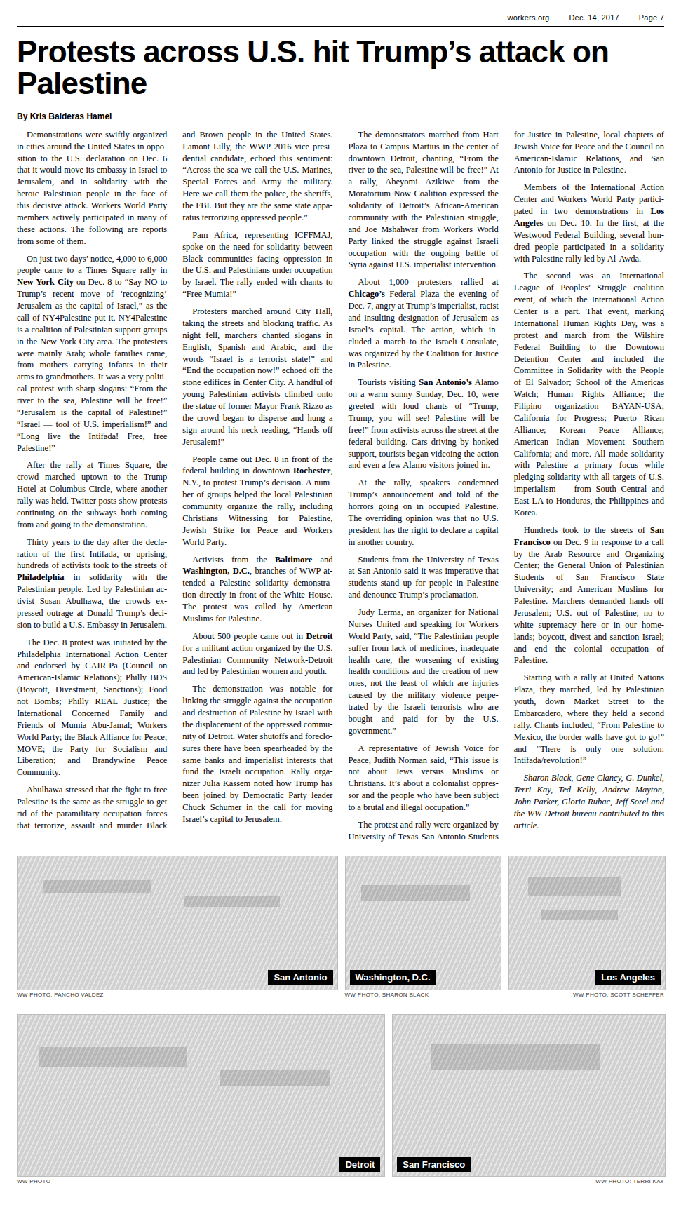workers.org Dec. 14, 2017 Page 7
Protests across U.S. hit Trump’s attack on Palestine
By Kris Balderas Hamel
Demonstrations were swiftly organized in cities around the United States in opposition to the U.S. declaration on Dec. 6 that it would move its embassy in Israel to Jerusalem, and in solidarity with the heroic Palestinian people in the face of this decisive attack. Workers World Party members actively participated in many of these actions. The following are reports from some of them.
On just two days’ notice, 4,000 to 6,000 people came to a Times Square rally in New York City on Dec. 8 to “Say NO to Trump’s recent move of ‘recognizing’ Jerusalem as the capital of Israel,” as the call of NY4Palestine put it. NY4Palestine is a coalition of Palestinian support groups in the New York City area. The protesters were mainly Arab; whole families came, from mothers carrying infants in their arms to grandmothers. It was a very political protest with sharp slogans: “From the river to the sea, Palestine will be free!” “Jerusalem is the capital of Palestine!” “Israel — tool of U.S. imperialism!” and “Long live the Intifada! Free, free Palestine!”
After the rally at Times Square, the crowd marched uptown to the Trump Hotel at Columbus Circle, where another rally was held. Twitter posts show protests continuing on the subways both coming from and going to the demonstration.
Thirty years to the day after the declaration of the first Intifada, or uprising, hundreds of activists took to the streets of Philadelphia in solidarity with the Palestinian people. Led by Palestinian activist Susan Abulhawa, the crowds expressed outrage at Donald Trump’s decision to build a U.S. Embassy in Jerusalem.
The Dec. 8 protest was initiated by the Philadelphia International Action Center and endorsed by CAIR-Pa (Council on American-Islamic Relations); Philly BDS (Boycott, Divestment, Sanctions); Food not Bombs; Philly REAL Justice; the International Concerned Family and Friends of Mumia Abu-Jamal; Workers World Party; the Black Alliance for Peace; MOVE; the Party for Socialism and Liberation; and Brandywine Peace Community.
Abulhawa stressed that the fight to free Palestine is the same as the struggle to get rid of the paramilitary occupation forces that terrorize, assault and murder Black and Brown people in the United States. Lamont Lilly, the WWP 2016 vice presidential candidate, echoed this sentiment: “Across the sea we call the U.S. Marines, Special Forces and Army the military. Here we call them the police, the sheriffs, the FBI. But they are the same state apparatus terrorizing oppressed people.”
Pam Africa, representing ICFFMAJ, spoke on the need for solidarity between Black communities facing oppression in the U.S. and Palestinians under occupation by Israel. The rally ended with chants to “Free Mumia!”
Protesters marched around City Hall, taking the streets and blocking traffic. As night fell, marchers chanted slogans in English, Spanish and Arabic, and the words “Israel is a terrorist state!” and “End the occupation now!” echoed off the stone edifices in Center City. A handful of young Palestinian activists climbed onto the statue of former Mayor Frank Rizzo as the crowd began to disperse and hung a sign around his neck reading, “Hands off Jerusalem!”
People came out Dec. 8 in front of the federal building in downtown Rochester, N.Y., to protest Trump’s decision. A number of groups helped the local Palestinian community organize the rally, including Christians Witnessing for Palestine, Jewish Strike for Peace and Workers World Party.
Activists from the Baltimore and Washington, D.C., branches of WWP attended a Palestine solidarity demonstration directly in front of the White House. The protest was called by American Muslims for Palestine.
About 500 people came out in Detroit for a militant action organized by the U.S. Palestinian Community Network-Detroit and led by Palestinian women and youth.
The demonstration was notable for linking the struggle against the occupation and destruction of Palestine by Israel with the displacement of the oppressed community of Detroit. Water shutoffs and foreclosures there have been spearheaded by the same banks and imperialist interests that fund the Israeli occupation. Rally organizer Julia Kassem noted how Trump has been joined by Democratic Party leader Chuck Schumer in the call for moving Israel’s capital to Jerusalem.
The demonstrators marched from Hart Plaza to Campus Martius in the center of downtown Detroit, chanting, “From the river to the sea, Palestine will be free!” At a rally, Abeyomi Azikiwe from the Moratorium Now Coalition expressed the solidarity of Detroit’s African-American community with the Palestinian struggle, and Joe Mshahwar from Workers World Party linked the struggle against Israeli occupation with the ongoing battle of Syria against U.S. imperialist intervention.
About 1,000 protesters rallied at Chicago’s Federal Plaza the evening of Dec. 7, angry at Trump’s imperialist, racist and insulting designation of Jerusalem as Israel’s capital. The action, which included a march to the Israeli Consulate, was organized by the Coalition for Justice in Palestine.
Tourists visiting San Antonio’s Alamo on a warm sunny Sunday, Dec. 10, were greeted with loud chants of “Trump, Trump, you will see! Palestine will be free!” from activists across the street at the federal building. Cars driving by honked support, tourists began videoing the action and even a few Alamo visitors joined in.
At the rally, speakers condemned Trump’s announcement and told of the horrors going on in occupied Palestine. The overriding opinion was that no U.S. president has the right to declare a capital in another country.
Students from the University of Texas at San Antonio said it was imperative that students stand up for people in Palestine and denounce Trump’s proclamation.
Judy Lerma, an organizer for National Nurses United and speaking for Workers World Party, said, “The Palestinian people suffer from lack of medicines, inadequate health care, the worsening of existing health conditions and the creation of new ones, not the least of which are injuries caused by the military violence perpetrated by the Israeli terrorists who are bought and paid for by the U.S. government.”
A representative of Jewish Voice for Peace, Judith Norman said, “This issue is not about Jews versus Muslims or Christians. It’s about a colonialist oppressor and the people who have been subject to a brutal and illegal occupation.”
The protest and rally were organized by University of Texas-San Antonio Students for Justice in Palestine, local chapters of Jewish Voice for Peace and the Council on American-Islamic Relations, and San Antonio for Justice in Palestine.
Members of the International Action Center and Workers World Party participated in two demonstrations in Los Angeles on Dec. 10. In the first, at the Westwood Federal Building, several hundred people participated in a solidarity with Palestine rally led by Al-Awda.
The second was an International League of Peoples’ Struggle coalition event, of which the International Action Center is a part. That event, marking International Human Rights Day, was a protest and march from the Wilshire Federal Building to the Downtown Detention Center and included the Committee in Solidarity with the People of El Salvador; School of the Americas Watch; Human Rights Alliance; the Filipino organization BAYAN-USA; California for Progress; Puerto Rican Alliance; Korean Peace Alliance; American Indian Movement Southern California; and more. All made solidarity with Palestine a primary focus while pledging solidarity with all targets of U.S. imperialism — from South Central and East LA to Honduras, the Philippines and Korea.
Hundreds took to the streets of San Francisco on Dec. 9 in response to a call by the Arab Resource and Organizing Center; the General Union of Palestinian Students of San Francisco State University; and American Muslims for Palestine. Marchers demanded hands off Jerusalem; U.S. out of Palestine; no to white supremacy here or in our homelands; boycott, divest and sanction Israel; and end the colonial occupation of Palestine.
Starting with a rally at United Nations Plaza, they marched, led by Palestinian youth, down Market Street to the Embarcadero, where they held a second rally. Chants included, “From Palestine to Mexico, the border walls have got to go!” and “There is only one solution: Intifada/revolution!”
Sharon Black, Gene Clancy, G. Dunkel, Terri Kay, Ted Kelly, Andrew Mayton, John Parker, Gloria Rubac, Jeff Sorel and the WW Detroit bureau contributed to this article.
San Antonio
WW PHOTO: PANCHO VALDEZ
Washington, D.C.
WW PHOTO: SHARON BLACK
Los Angeles
WW PHOTO: SCOTT SCHEFFER
Detroit
WW PHOTO
San Francisco
WW PHOTO: TERRI KAY